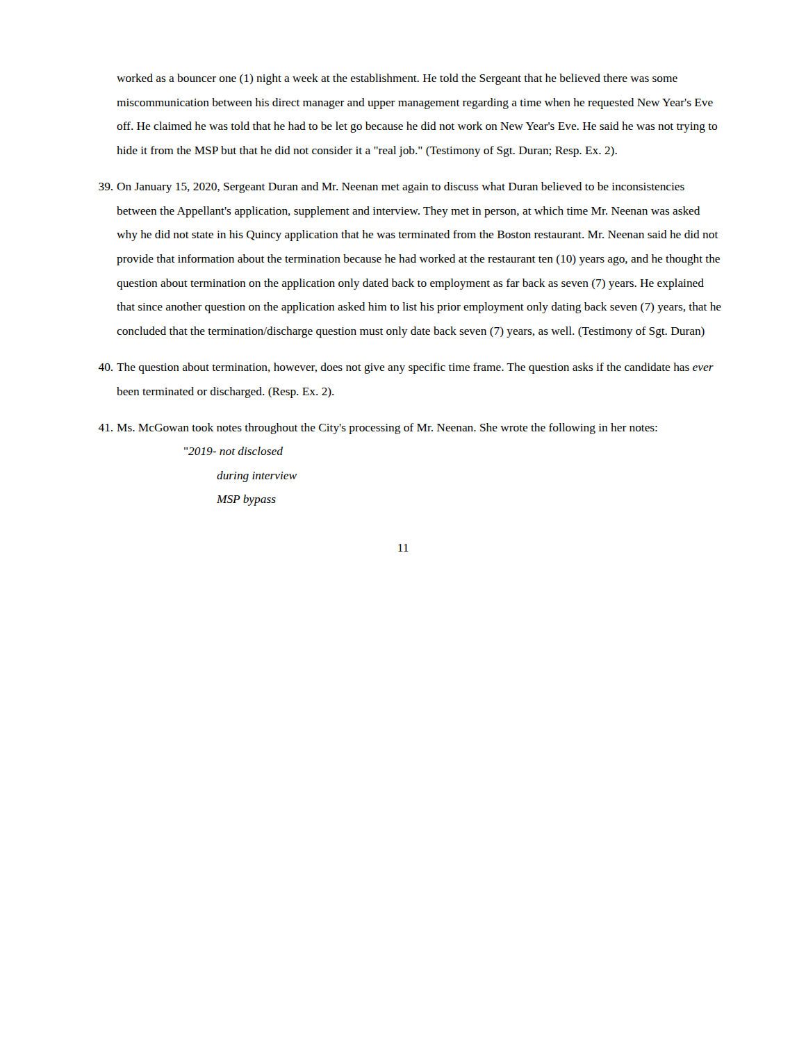worked as a bouncer one (1) night a week at the establishment. He told the Sergeant that he believed there was some miscommunication between his direct manager and upper management regarding a time when he requested New Year's Eve off. He claimed he was told that he had to be let go because he did not work on New Year's Eve. He said he was not trying to hide it from the MSP but that he did not consider it a "real job." (Testimony of Sgt. Duran; Resp. Ex. 2).
39. On January 15, 2020, Sergeant Duran and Mr. Neenan met again to discuss what Duran believed to be inconsistencies between the Appellant's application, supplement and interview. They met in person, at which time Mr. Neenan was asked why he did not state in his Quincy application that he was terminated from the Boston restaurant. Mr. Neenan said he did not provide that information about the termination because he had worked at the restaurant ten (10) years ago, and he thought the question about termination on the application only dated back to employment as far back as seven (7) years. He explained that since another question on the application asked him to list his prior employment only dating back seven (7) years, that he concluded that the termination/discharge question must only date back seven (7) years, as well. (Testimony of Sgt. Duran)
40. The question about termination, however, does not give any specific time frame. The question asks if the candidate has ever been terminated or discharged. (Resp. Ex. 2).
41. Ms. McGowan took notes throughout the City's processing of Mr. Neenan. She wrote the following in her notes:
"2019- not disclosed
during interview
MSP bypass
11